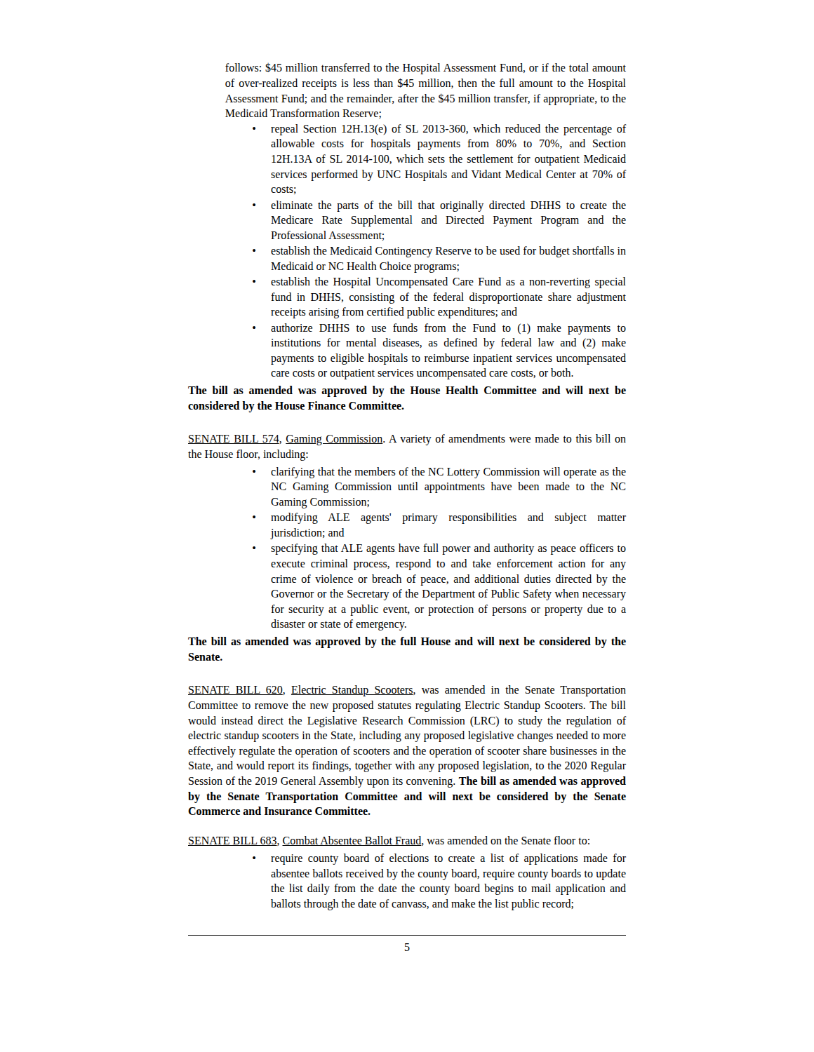follows: $45 million transferred to the Hospital Assessment Fund, or if the total amount of over-realized receipts is less than $45 million, then the full amount to the Hospital Assessment Fund; and the remainder, after the $45 million transfer, if appropriate, to the Medicaid Transformation Reserve;
repeal Section 12H.13(e) of SL 2013-360, which reduced the percentage of allowable costs for hospitals payments from 80% to 70%, and Section 12H.13A of SL 2014-100, which sets the settlement for outpatient Medicaid services performed by UNC Hospitals and Vidant Medical Center at 70% of costs;
eliminate the parts of the bill that originally directed DHHS to create the Medicare Rate Supplemental and Directed Payment Program and the Professional Assessment;
establish the Medicaid Contingency Reserve to be used for budget shortfalls in Medicaid or NC Health Choice programs;
establish the Hospital Uncompensated Care Fund as a non-reverting special fund in DHHS, consisting of the federal disproportionate share adjustment receipts arising from certified public expenditures; and
authorize DHHS to use funds from the Fund to (1) make payments to institutions for mental diseases, as defined by federal law and (2) make payments to eligible hospitals to reimburse inpatient services uncompensated care costs or outpatient services uncompensated care costs, or both.
The bill as amended was approved by the House Health Committee and will next be considered by the House Finance Committee.
SENATE BILL 574, Gaming Commission. A variety of amendments were made to this bill on the House floor, including:
clarifying that the members of the NC Lottery Commission will operate as the NC Gaming Commission until appointments have been made to the NC Gaming Commission;
modifying ALE agents' primary responsibilities and subject matter jurisdiction; and
specifying that ALE agents have full power and authority as peace officers to execute criminal process, respond to and take enforcement action for any crime of violence or breach of peace, and additional duties directed by the Governor or the Secretary of the Department of Public Safety when necessary for security at a public event, or protection of persons or property due to a disaster or state of emergency.
The bill as amended was approved by the full House and will next be considered by the Senate.
SENATE BILL 620, Electric Standup Scooters, was amended in the Senate Transportation Committee to remove the new proposed statutes regulating Electric Standup Scooters. The bill would instead direct the Legislative Research Commission (LRC) to study the regulation of electric standup scooters in the State, including any proposed legislative changes needed to more effectively regulate the operation of scooters and the operation of scooter share businesses in the State, and would report its findings, together with any proposed legislation, to the 2020 Regular Session of the 2019 General Assembly upon its convening. The bill as amended was approved by the Senate Transportation Committee and will next be considered by the Senate Commerce and Insurance Committee.
SENATE BILL 683, Combat Absentee Ballot Fraud, was amended on the Senate floor to:
require county board of elections to create a list of applications made for absentee ballots received by the county board, require county boards to update the list daily from the date the county board begins to mail application and ballots through the date of canvass, and make the list public record;
5